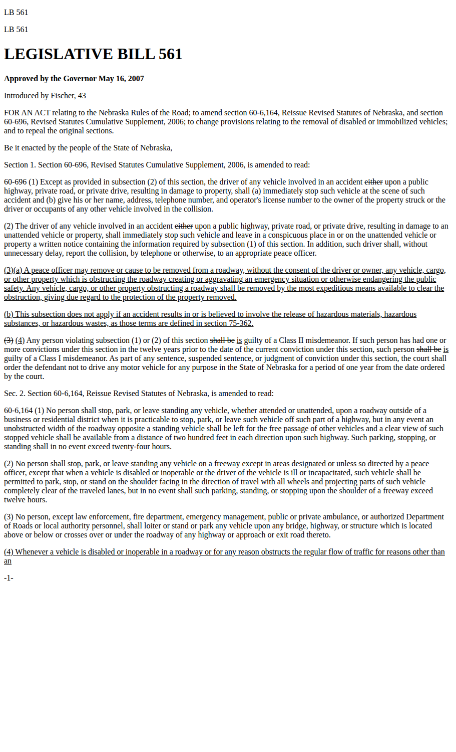LB 561
LB 561
LEGISLATIVE BILL 561
Approved by the Governor May 16, 2007
Introduced by Fischer, 43
FOR AN ACT relating to the Nebraska Rules of the Road; to amend section 60-6,164, Reissue Revised Statutes of Nebraska, and section 60-696, Revised Statutes Cumulative Supplement, 2006; to change provisions relating to the removal of disabled or immobilized vehicles; and to repeal the original sections.
Be it enacted by the people of the State of Nebraska,
Section 1. Section 60-696, Revised Statutes Cumulative Supplement, 2006, is amended to read:
60-696 (1) Except as provided in subsection (2) of this section, the driver of any vehicle involved in an accident either upon a public highway, private road, or private drive, resulting in damage to property, shall (a) immediately stop such vehicle at the scene of such accident and (b) give his or her name, address, telephone number, and operator's license number to the owner of the property struck or the driver or occupants of any other vehicle involved in the collision.
(2) The driver of any vehicle involved in an accident either upon a public highway, private road, or private drive, resulting in damage to an unattended vehicle or property, shall immediately stop such vehicle and leave in a conspicuous place in or on the unattended vehicle or property a written notice containing the information required by subsection (1) of this section. In addition, such driver shall, without unnecessary delay, report the collision, by telephone or otherwise, to an appropriate peace officer.
(3)(a) A peace officer may remove or cause to be removed from a roadway, without the consent of the driver or owner, any vehicle, cargo, or other property which is obstructing the roadway creating or aggravating an emergency situation or otherwise endangering the public safety. Any vehicle, cargo, or other property obstructing a roadway shall be removed by the most expeditious means available to clear the obstruction, giving due regard to the protection of the property removed.
(b) This subsection does not apply if an accident results in or is believed to involve the release of hazardous materials, hazardous substances, or hazardous wastes, as those terms are defined in section 75-362.
(3) (4) Any person violating subsection (1) or (2) of this section shall be is guilty of a Class II misdemeanor. If such person has had one or more convictions under this section in the twelve years prior to the date of the current conviction under this section, such person shall be is guilty of a Class I misdemeanor. As part of any sentence, suspended sentence, or judgment of conviction under this section, the court shall order the defendant not to drive any motor vehicle for any purpose in the State of Nebraska for a period of one year from the date ordered by the court.
Sec. 2. Section 60-6,164, Reissue Revised Statutes of Nebraska, is amended to read:
60-6,164 (1) No person shall stop, park, or leave standing any vehicle, whether attended or unattended, upon a roadway outside of a business or residential district when it is practicable to stop, park, or leave such vehicle off such part of a highway, but in any event an unobstructed width of the roadway opposite a standing vehicle shall be left for the free passage of other vehicles and a clear view of such stopped vehicle shall be available from a distance of two hundred feet in each direction upon such highway. Such parking, stopping, or standing shall in no event exceed twenty-four hours.
(2) No person shall stop, park, or leave standing any vehicle on a freeway except in areas designated or unless so directed by a peace officer, except that when a vehicle is disabled or inoperable or the driver of the vehicle is ill or incapacitated, such vehicle shall be permitted to park, stop, or stand on the shoulder facing in the direction of travel with all wheels and projecting parts of such vehicle completely clear of the traveled lanes, but in no event shall such parking, standing, or stopping upon the shoulder of a freeway exceed twelve hours.
(3) No person, except law enforcement, fire department, emergency management, public or private ambulance, or authorized Department of Roads or local authority personnel, shall loiter or stand or park any vehicle upon any bridge, highway, or structure which is located above or below or crosses over or under the roadway of any highway or approach or exit road thereto.
(4) Whenever a vehicle is disabled or inoperable in a roadway or for any reason obstructs the regular flow of traffic for reasons other than an
-1-